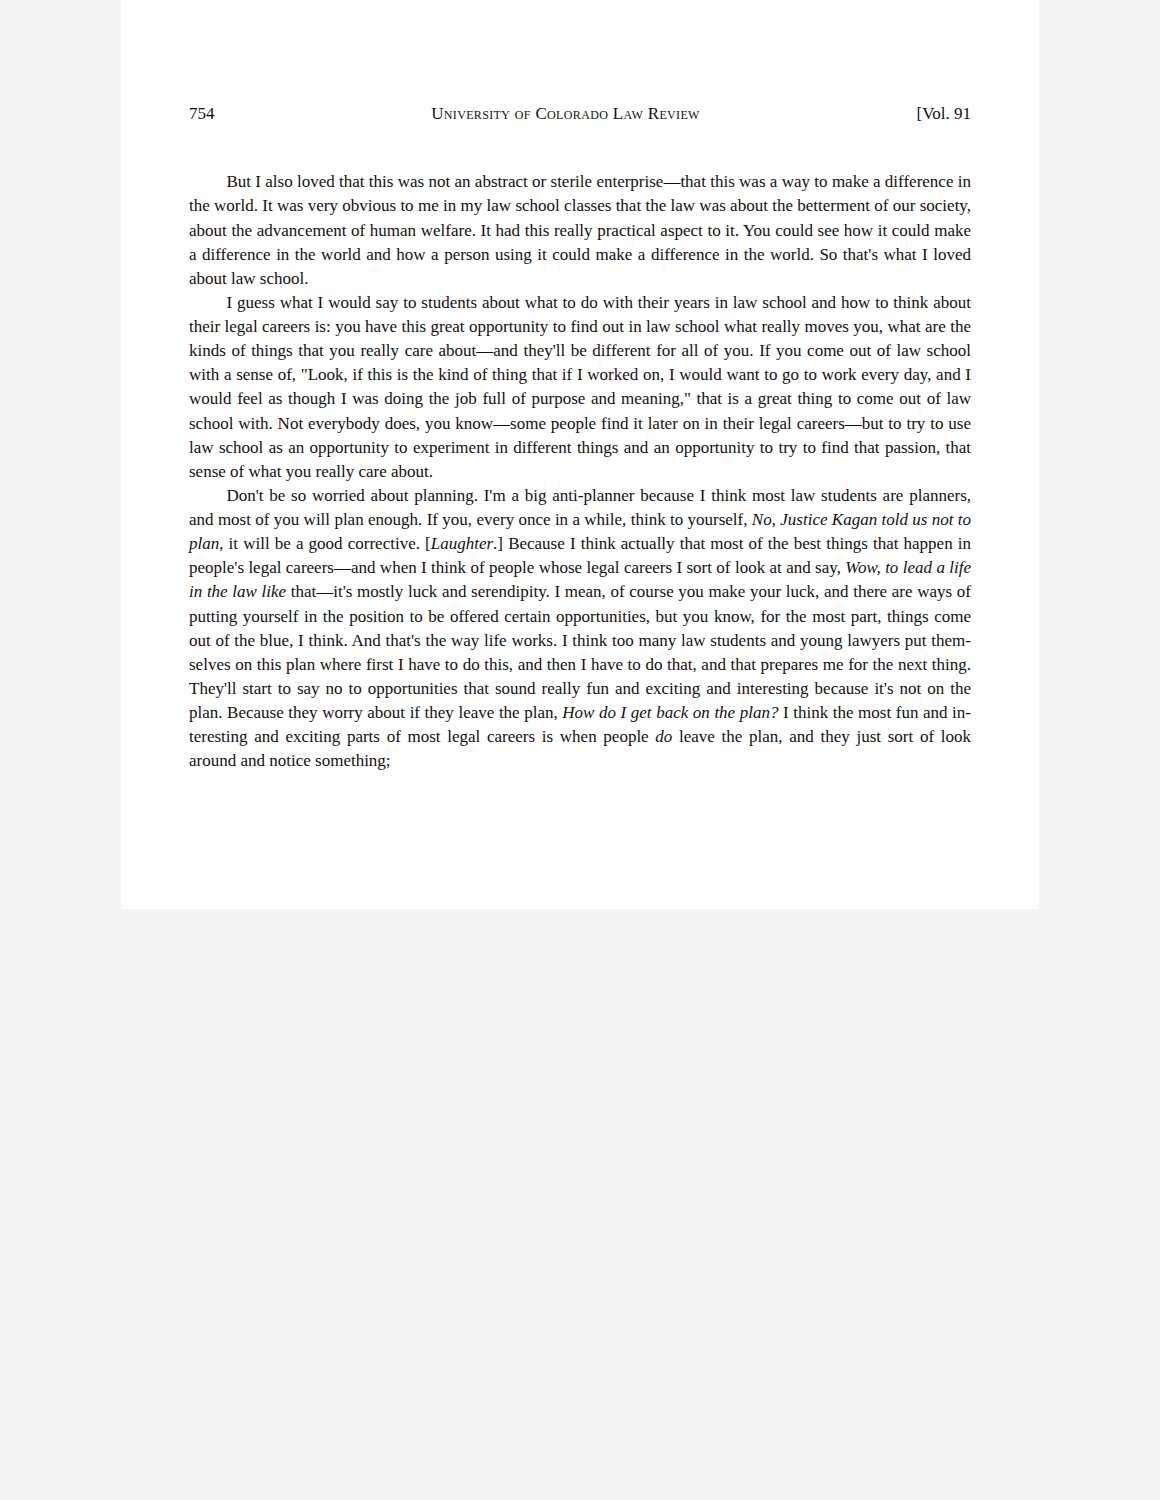754 University of Colorado Law Review [Vol. 91
But I also loved that this was not an abstract or sterile enterprise—that this was a way to make a difference in the world. It was very obvious to me in my law school classes that the law was about the betterment of our society, about the advancement of human welfare. It had this really practical aspect to it. You could see how it could make a difference in the world and how a person using it could make a difference in the world. So that's what I loved about law school.
I guess what I would say to students about what to do with their years in law school and how to think about their legal careers is: you have this great opportunity to find out in law school what really moves you, what are the kinds of things that you really care about—and they'll be different for all of you. If you come out of law school with a sense of, "Look, if this is the kind of thing that if I worked on, I would want to go to work every day, and I would feel as though I was doing the job full of purpose and meaning," that is a great thing to come out of law school with. Not everybody does, you know—some people find it later on in their legal careers—but to try to use law school as an opportunity to experiment in different things and an opportunity to try to find that passion, that sense of what you really care about.
Don't be so worried about planning. I'm a big anti-planner because I think most law students are planners, and most of you will plan enough. If you, every once in a while, think to yourself, No, Justice Kagan told us not to plan, it will be a good corrective. [Laughter.] Because I think actually that most of the best things that happen in people's legal careers—and when I think of people whose legal careers I sort of look at and say, Wow, to lead a life in the law like that—it's mostly luck and serendipity. I mean, of course you make your luck, and there are ways of putting yourself in the position to be offered certain opportunities, but you know, for the most part, things come out of the blue, I think. And that's the way life works. I think too many law students and young lawyers put themselves on this plan where first I have to do this, and then I have to do that, and that prepares me for the next thing. They'll start to say no to opportunities that sound really fun and exciting and interesting because it's not on the plan. Because they worry about if they leave the plan, How do I get back on the plan? I think the most fun and interesting and exciting parts of most legal careers is when people do leave the plan, and they just sort of look around and notice something;